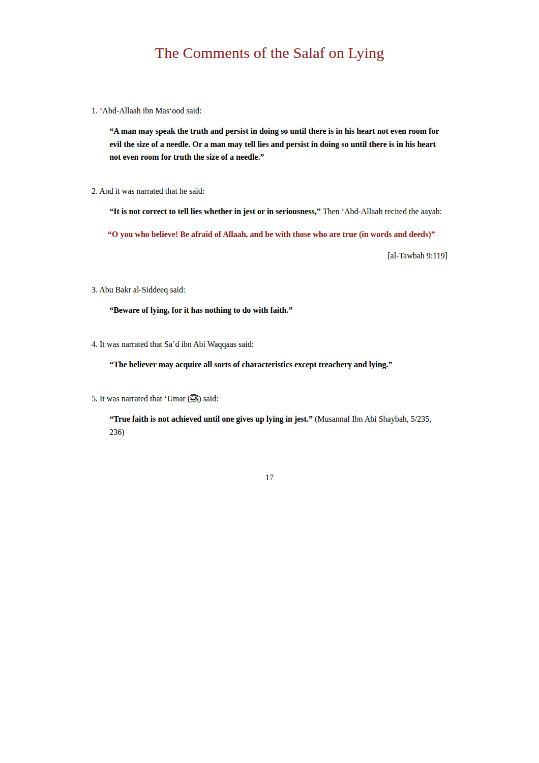The Comments of the Salaf on Lying
‘Abd-Allaah ibn Mas‘ood said:
“A man may speak the truth and persist in doing so until there is in his heart not even room for evil the size of a needle. Or a man may tell lies and persist in doing so until there is in his heart not even room for truth the size of a needle.”
And it was narrated that he said:
“It is not correct to tell lies whether in jest or in seriousness,” Then ‘Abd-Allaah recited the aayah:
“O you who believe! Be afraid of Allaah, and be with those who are true (in words and deeds)”
[al-Tawbah 9:119]
Abu Bakr al-Siddeeq said:
“Beware of lying, for it has nothing to do with faith.”
It was narrated that Sa’d ibn Abi Waqqaas said:
“The believer may acquire all sorts of characteristics except treachery and lying.”
It was narrated that ‘Umar (ﷺ) said:
“True faith is not achieved until one gives up lying in jest.” (Musannaf Ibn Abi Shaybah, 5/235, 236)
17